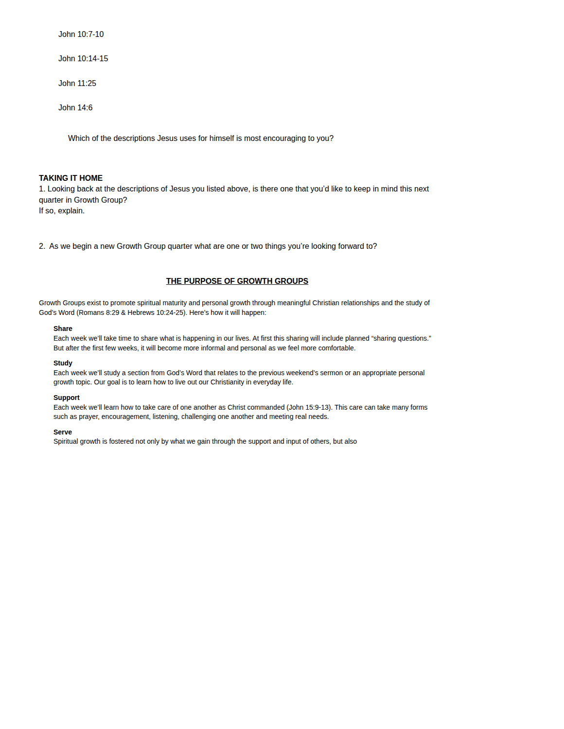John 10:7-10
John 10:14-15
John 11:25
John 14:6
Which of the descriptions Jesus uses for himself is most encouraging to you?
Taking It Home
1. Looking back at the descriptions of Jesus you listed above, is there one that you’d like to keep in mind this next quarter in Growth Group?
If so, explain.
2. As we begin a new Growth Group quarter what are one or two things you’re looking forward to?
The Purpose of Growth Groups
Growth Groups exist to promote spiritual maturity and personal growth through meaningful Christian relationships and the study of God’s Word (Romans 8:29 & Hebrews 10:24-25). Here’s how it will happen:
Share
Each week we’ll take time to share what is happening in our lives. At first this sharing will include planned “sharing questions.” But after the first few weeks, it will become more informal and personal as we feel more comfortable.
Study
Each week we’ll study a section from God’s Word that relates to the previous weekend’s sermon or an appropriate personal growth topic. Our goal is to learn how to live out our Christianity in everyday life.
Support
Each week we’ll learn how to take care of one another as Christ commanded (John 15:9-13). This care can take many forms such as prayer, encouragement, listening, challenging one another and meeting real needs.
Serve
Spiritual growth is fostered not only by what we gain through the support and input of others, but also